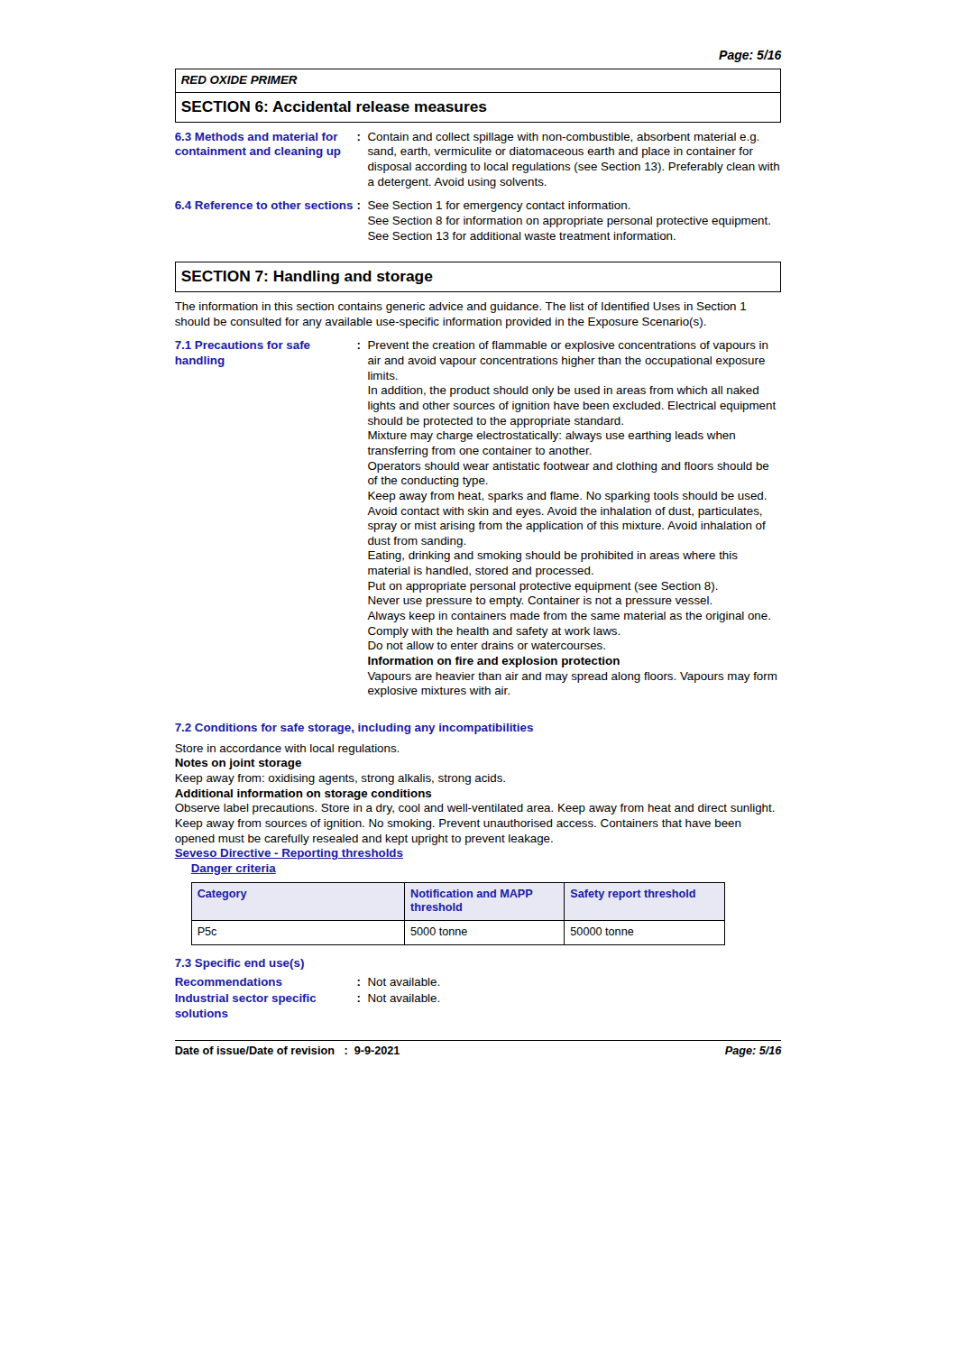Page: 5/16
RED OXIDE PRIMER
SECTION 6: Accidental release measures
| 6.3 Methods and material for containment and cleaning up | : | Contain and collect spillage with non-combustible, absorbent material e.g. sand, earth, vermiculite or diatomaceous earth and place in container for disposal according to local regulations (see Section 13). Preferably clean with a detergent. Avoid using solvents. |
| 6.4 Reference to other sections | : | See Section 1 for emergency contact information. See Section 8 for information on appropriate personal protective equipment. See Section 13 for additional waste treatment information. |
SECTION 7: Handling and storage
The information in this section contains generic advice and guidance. The list of Identified Uses in Section 1 should be consulted for any available use-specific information provided in the Exposure Scenario(s).
| 7.1 Precautions for safe handling | : | Prevent the creation of flammable or explosive concentrations of vapours in air and avoid vapour concentrations higher than the occupational exposure limits. In addition, the product should only be used in areas from which all naked lights and other sources of ignition have been excluded. Electrical equipment should be protected to the appropriate standard. Mixture may charge electrostatically: always use earthing leads when transferring from one container to another. Operators should wear antistatic footwear and clothing and floors should be of the conducting type. Keep away from heat, sparks and flame. No sparking tools should be used. Avoid contact with skin and eyes. Avoid the inhalation of dust, particulates, spray or mist arising from the application of this mixture. Avoid inhalation of dust from sanding. Eating, drinking and smoking should be prohibited in areas where this material is handled, stored and processed. Put on appropriate personal protective equipment (see Section 8). Never use pressure to empty. Container is not a pressure vessel. Always keep in containers made from the same material as the original one. Comply with the health and safety at work laws. Do not allow to enter drains or watercourses. Information on fire and explosion protection Vapours are heavier than air and may spread along floors. Vapours may form explosive mixtures with air. |
7.2 Conditions for safe storage, including any incompatibilities
Store in accordance with local regulations.
Notes on joint storage
Keep away from: oxidising agents, strong alkalis, strong acids.
Additional information on storage conditions
Observe label precautions. Store in a dry, cool and well-ventilated area. Keep away from heat and direct sunlight. Keep away from sources of ignition. No smoking. Prevent unauthorised access. Containers that have been opened must be carefully resealed and kept upright to prevent leakage.
Seveso Directive - Reporting thresholds
Danger criteria
| Category | Notification and MAPP threshold | Safety report threshold |
| --- | --- | --- |
| P5c | 5000 tonne | 50000 tonne |
7.3 Specific end use(s)
| Recommendations | : | Not available. |
| Industrial sector specific solutions | : | Not available. |
Date of issue/Date of revision : 9-9-2021
Page: 5/16